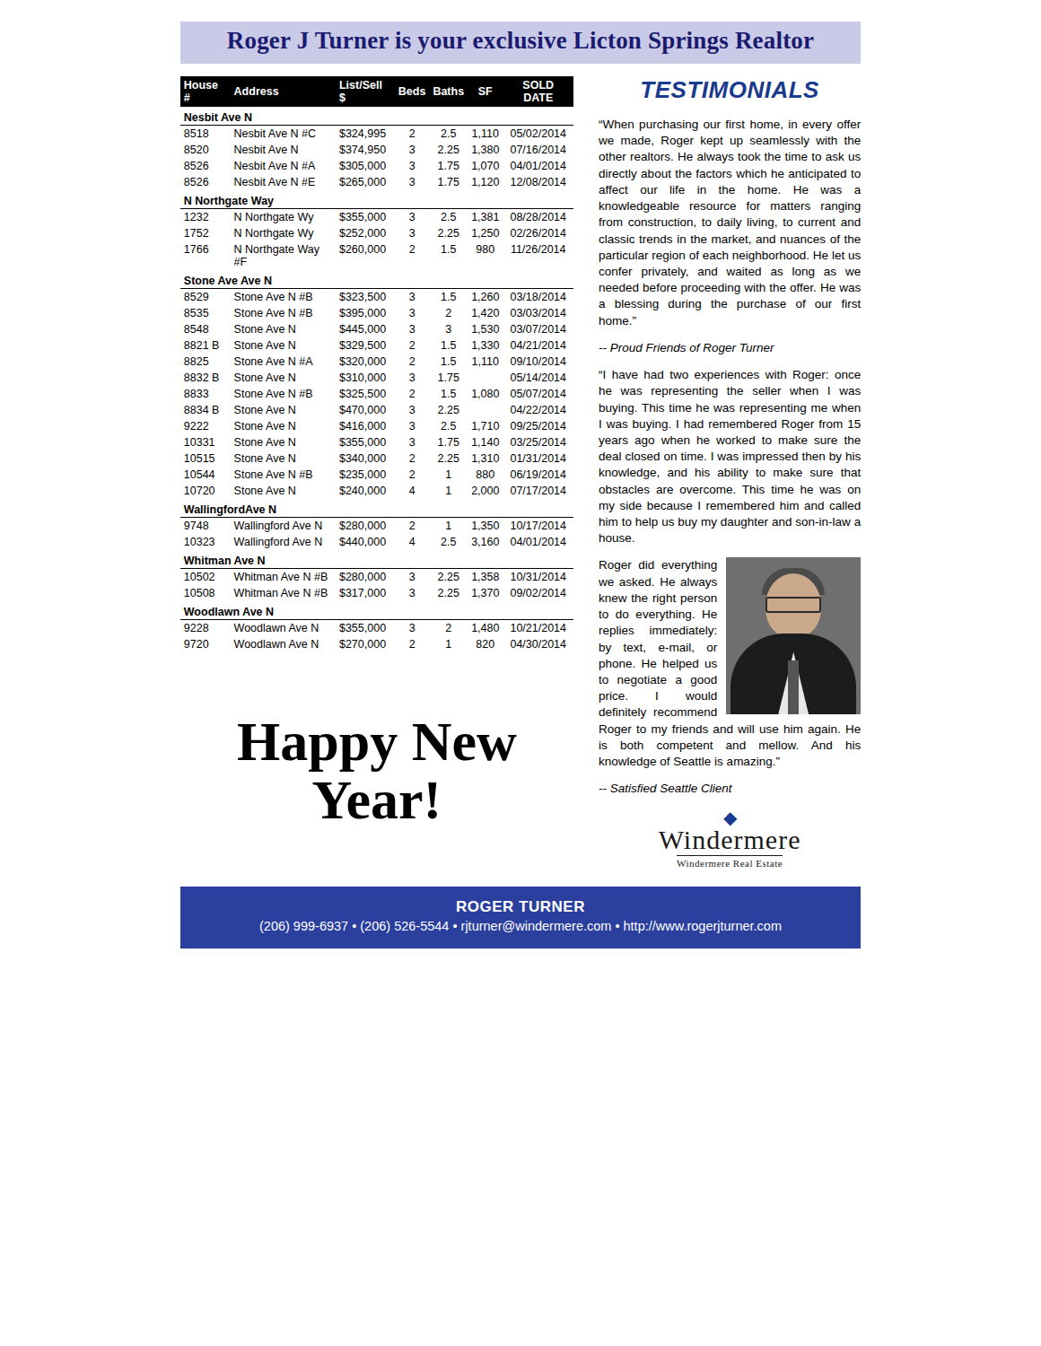Roger J Turner is your exclusive Licton Springs Realtor
| House # | Address | List/Sell $ | Beds | Baths | SF | SOLD DATE |
| --- | --- | --- | --- | --- | --- | --- |
| Nesbit Ave N |
| 8518 | Nesbit Ave N #C | $324,995 | 2 | 2.5 | 1,110 | 05/02/2014 |
| 8520 | Nesbit Ave N | $374,950 | 3 | 2.25 | 1,380 | 07/16/2014 |
| 8526 | Nesbit Ave N #A | $305,000 | 3 | 1.75 | 1,070 | 04/01/2014 |
| 8526 | Nesbit Ave N #E | $265,000 | 3 | 1.75 | 1,120 | 12/08/2014 |
| N Northgate Way |
| 1232 | N Northgate Wy | $355,000 | 3 | 2.5 | 1,381 | 08/28/2014 |
| 1752 | N Northgate Wy | $252,000 | 3 | 2.25 | 1,250 | 02/26/2014 |
| 1766 | N Northgate Way #F | $260,000 | 2 | 1.5 | 980 | 11/26/2014 |
| Stone Ave Ave N |
| 8529 | Stone Ave N #B | $323,500 | 3 | 1.5 | 1,260 | 03/18/2014 |
| 8535 | Stone Ave N #B | $395,000 | 3 | 2 | 1,420 | 03/03/2014 |
| 8548 | Stone Ave N | $445,000 | 3 | 3 | 1,530 | 03/07/2014 |
| 8821 B | Stone Ave N | $329,500 | 2 | 1.5 | 1,330 | 04/21/2014 |
| 8825 | Stone Ave N #A | $320,000 | 2 | 1.5 | 1,110 | 09/10/2014 |
| 8832 B | Stone Ave N | $310,000 | 3 | 1.75 | | 05/14/2014 |
| 8833 | Stone Ave N #B | $325,500 | 2 | 1.5 | 1,080 | 05/07/2014 |
| 8834 B | Stone Ave N | $470,000 | 3 | 2.25 | | 04/22/2014 |
| 9222 | Stone Ave N | $416,000 | 3 | 2.5 | 1,710 | 09/25/2014 |
| 10331 | Stone Ave N | $355,000 | 3 | 1.75 | 1,140 | 03/25/2014 |
| 10515 | Stone Ave N | $340,000 | 2 | 2.25 | 1,310 | 01/31/2014 |
| 10544 | Stone Ave N #B | $235,000 | 2 | 1 | 880 | 06/19/2014 |
| 10720 | Stone Ave N | $240,000 | 4 | 1 | 2,000 | 07/17/2014 |
| WallingfordAve N |
| 9748 | Wallingford Ave N | $280,000 | 2 | 1 | 1,350 | 10/17/2014 |
| 10323 | Wallingford Ave N | $440,000 | 4 | 2.5 | 3,160 | 04/01/2014 |
| Whitman Ave N |
| 10502 | Whitman Ave N #B | $280,000 | 3 | 2.25 | 1,358 | 10/31/2014 |
| 10508 | Whitman Ave N #B | $317,000 | 3 | 2.25 | 1,370 | 09/02/2014 |
| Woodlawn Ave N |
| 9228 | Woodlawn Ave N | $355,000 | 3 | 2 | 1,480 | 10/21/2014 |
| 9720 | Woodlawn Ave N | $270,000 | 2 | 1 | 820 | 04/30/2014 |
Happy New Year!
TESTIMONIALS
“When purchasing our first home, in every offer we made, Roger kept up seamlessly with the other realtors. He always took the time to ask us directly about the factors which he anticipated to affect our life in the home. He was a knowledgeable resource for matters ranging from construction, to daily living, to current and classic trends in the market, and nuances of the particular region of each neighborhood. He let us confer privately, and waited as long as we needed before proceeding with the offer. He was a blessing during the purchase of our first home.”
-- Proud Friends of Roger Turner
“I have had two experiences with Roger: once he was representing the seller when I was buying. This time he was representing me when I was buying. I had remembered Roger from 15 years ago when he worked to make sure the deal closed on time. I was impressed then by his knowledge, and his ability to make sure that obstacles are overcome. This time he was on my side because I remembered him and called him to help us buy my daughter and son-in-law a house.
Roger did everything we asked. He always knew the right person to do everything. He replies immediately: by text, e-mail, or phone. He helped us to negotiate a good price. I would definitely recommend Roger to my friends and will use him again. He is both competent and mellow. And his knowledge of Seattle is amazing.”
-- Satisfied Seattle Client
◆
Windermere
Windermere Real Estate
ROGER TURNER
(206) 999-6937 • (206) 526-5544 • rjturner@windermere.com • http://www.rogerjturner.com